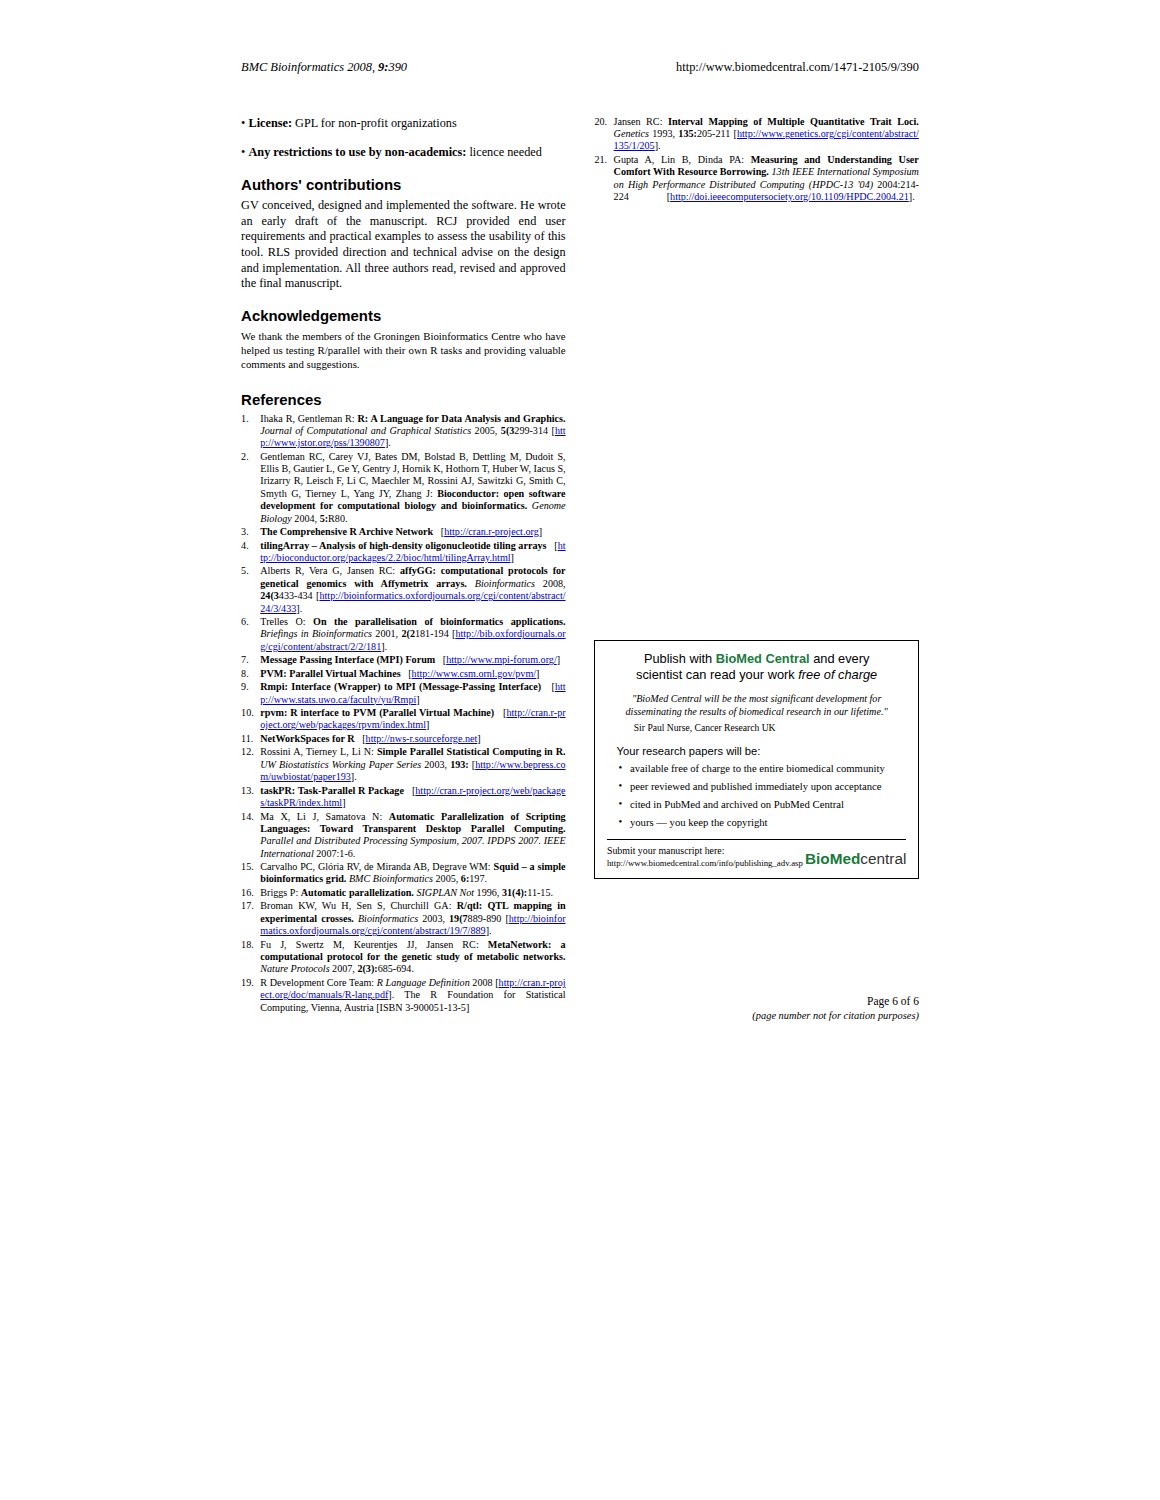BMC Bioinformatics 2008, 9: 390
http://www.biomedcentral.com/1471-2105/9/390
• License: GPL for non-profit organizations
• Any restrictions to use by non-academics: licence needed
Authors' contributions
GV conceived, designed and implemented the software. He wrote an early draft of the manuscript. RCJ provided end user requirements and practical examples to assess the usability of this tool. RLS provided direction and technical advise on the design and implementation. All three authors read, revised and approved the final manuscript.
Acknowledgements
We thank the members of the Groningen Bioinformatics Centre who have helped us testing R/parallel with their own R tasks and providing valuable comments and suggestions.
References
1. Ihaka R, Gentleman R: R: A Language for Data Analysis and Graphics. Journal of Computational and Graphical Statistics 2005, 5(3299-314 [http://www.jstor.org/pss/1390807].
2. Gentleman RC, Carey VJ, Bates DM, Bolstad B, Dettling M, Dudoit S, Ellis B, Gautier L, Ge Y, Gentry J, Hornik K, Hothorn T, Huber W, Iacus S, Irizarry R, Leisch F, Li C, Maechler M, Rossini AJ, Sawitzki G, Smith C, Smyth G, Tierney L, Yang JY, Zhang J: Bioconductor: open software development for computational biology and bioinformatics. Genome Biology 2004, 5: R80.
3. The Comprehensive R Archive Network [http://cran.r-project.org]
4. tilingArray – Analysis of high-density oligonucleotide tiling arrays [http://bioconductor.org/packages/2.2/bioc/html/tilingArray.html]
5. Alberts R, Vera G, Jansen RC: affyGG: computational protocols for genetical genomics with Affymetrix arrays. Bioinformatics 2008, 24(3433-434 [http://bioinformatics.oxfordjournals.org/cgi/content/abstract/24/3/433].
6. Trelles O: On the parallelisation of bioinformatics applications. Briefings in Bioinformatics 2001, 2(2181-194 [http://bib.oxfordjournals.org/cgi/content/abstract/2/2/181].
7. Message Passing Interface (MPI) Forum [http://www.mpi-forum.org/]
8. PVM: Parallel Virtual Machines [http://www.csm.ornl.gov/pvm/]
9. Rmpi: Interface (Wrapper) to MPI (Message-Passing Interface) [http://www.stats.uwo.ca/faculty/yu/Rmpi]
10. rpvm: R interface to PVM (Parallel Virtual Machine) [http://cran.r-project.org/web/packages/rpvm/index.html]
11. NetWorkSpaces for R [http://nws-r.sourceforge.net]
12. Rossini A, Tierney L, Li N: Simple Parallel Statistical Computing in R. UW Biostatistics Working Paper Series 2003, 193: [http://www.bepress.com/uwbiostat/paper193].
13. taskPR: Task-Parallel R Package [http://cran.r-project.org/web/packages/taskPR/index.html]
14. Ma X, Li J, Samatova N: Automatic Parallelization of Scripting Languages: Toward Transparent Desktop Parallel Computing. Parallel and Distributed Processing Symposium, 2007. IPDPS 2007. IEEE International 2007:1-6.
15. Carvalho PC, Glória RV, de Miranda AB, Degrave WM: Squid – a simple bioinformatics grid. BMC Bioinformatics 2005, 6: 197.
16. Briggs P: Automatic parallelization. SIGPLAN Not 1996, 31(4): 11-15.
17. Broman KW, Wu H, Sen S, Churchill GA: R/qtl: QTL mapping in experimental crosses. Bioinformatics 2003, 19(7889-890 [http://bioinformatics.oxfordjournals.org/cgi/content/abstract/19/7/889].
18. Fu J, Swertz M, Keurentjes JJ, Jansen RC: MetaNetwork: a computational protocol for the genetic study of metabolic networks. Nature Protocols 2007, 2(3): 685-694.
19. R Development Core Team: R Language Definition 2008 [http://cran.r-project.org/doc/manuals/R-lang.pdf]. The R Foundation for Statistical Computing, Vienna, Austria [ISBN 3-900051-13-5]
20. Jansen RC: Interval Mapping of Multiple Quantitative Trait Loci. Genetics 1993, 135: 205-211 [http://www.genetics.org/cgi/content/abstract/135/1/205].
21. Gupta A, Lin B, Dinda PA: Measuring and Understanding User Comfort With Resource Borrowing. 13th IEEE International Symposium on High Performance Distributed Computing (HPDC-13 '04) 2004:214-224 [http://doi.ieeecomputersociety.org/10.1109/HPDC.2004.21].
Publish with Bio Med Central and every
scientist can read your work free of charge
"BioMed Central will be the most significant development for disseminating the results of biomedical research in our lifetime."
Sir Paul Nurse, Cancer Research UK
Your research papers will be:
available free of charge to the entire biomedical community
peer reviewed and published immediately upon acceptance
cited in PubMed and archived on PubMed Central
yours — you keep the copyright
Submit your manuscript here:
http://www.biomedcentral.com/info/publishing_adv.asp
Bio Med central
Page 6 of 6
(page number not for citation purposes)